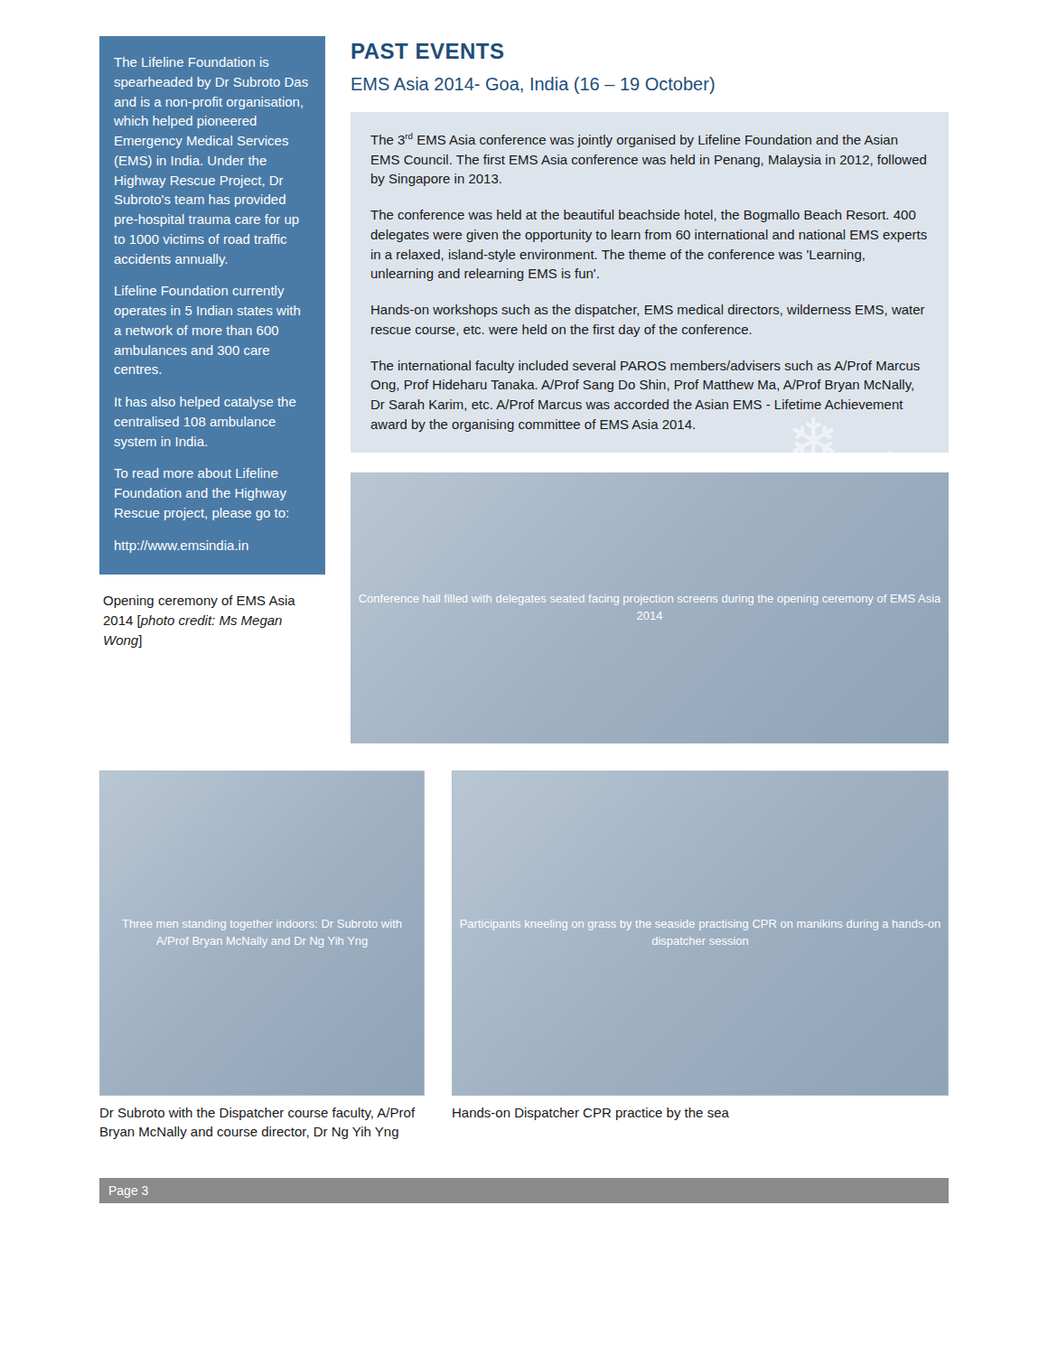The Lifeline Foundation is spearheaded by Dr Subroto Das and is a non-profit organisation, which helped pioneered Emergency Medical Services (EMS) in India. Under the Highway Rescue Project, Dr Subroto's team has provided pre-hospital trauma care for up to 1000 victims of road traffic accidents annually.
Lifeline Foundation currently operates in 5 Indian states with a network of more than 600 ambulances and 300 care centres.
It has also helped catalyse the centralised 108 ambulance system in India.
To read more about Lifeline Foundation and the Highway Rescue project, please go to:
http://www.emsindia.in
Opening ceremony of EMS Asia 2014 [photo credit: Ms Megan Wong]
PAST EVENTS
EMS Asia 2014- Goa, India (16 – 19 October)
❄ ❄ ❄ ❄
The 3rd EMS Asia conference was jointly organised by Lifeline Foundation and the Asian EMS Council. The first EMS Asia conference was held in Penang, Malaysia in 2012, followed by Singapore in 2013.
The conference was held at the beautiful beachside hotel, the Bogmallo Beach Resort. 400 delegates were given the opportunity to learn from 60 international and national EMS experts in a relaxed, island-style environment. The theme of the conference was 'Learning, unlearning and relearning EMS is fun'.
Hands-on workshops such as the dispatcher, EMS medical directors, wilderness EMS, water rescue course, etc. were held on the first day of the conference.
The international faculty included several PAROS members/advisers such as A/Prof Marcus Ong, Prof Hideharu Tanaka. A/Prof Sang Do Shin, Prof Matthew Ma, A/Prof Bryan McNally, Dr Sarah Karim, etc. A/Prof Marcus was accorded the Asian EMS - Lifetime Achievement award by the organising committee of EMS Asia 2014.
Conference hall filled with delegates seated facing projection screens during the opening ceremony of EMS Asia 2014
Three men standing together indoors: Dr Subroto with A/Prof Bryan McNally and Dr Ng Yih Yng
Dr Subroto with the Dispatcher course faculty, A/Prof Bryan McNally and course director, Dr Ng Yih Yng
Participants kneeling on grass by the seaside practising CPR on manikins during a hands-on dispatcher session
Hands-on Dispatcher CPR practice by the sea
Page 3